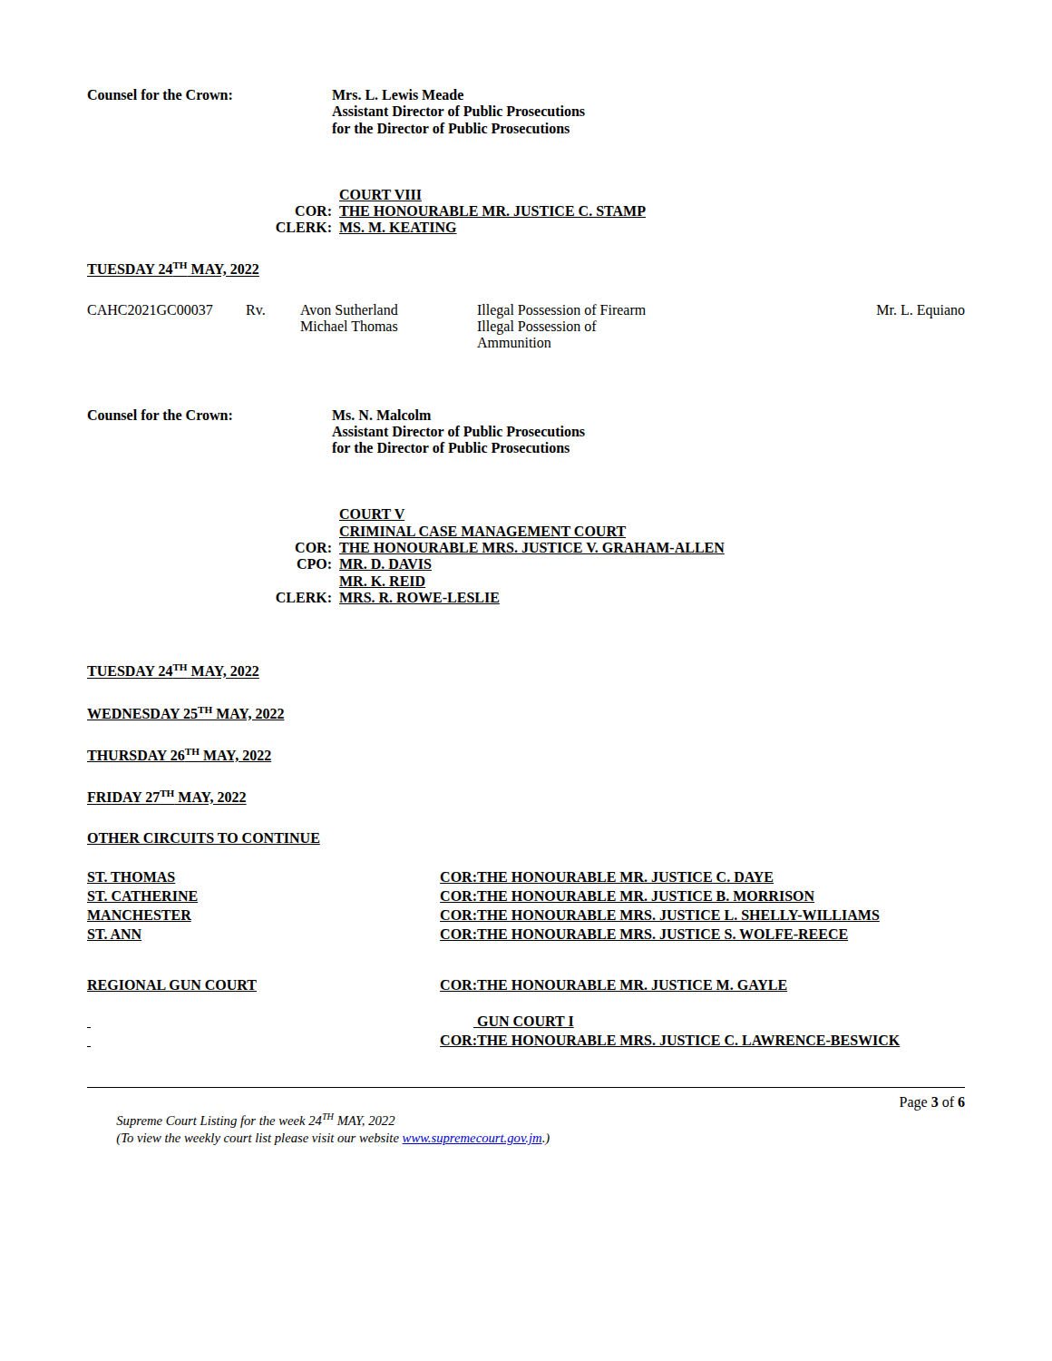Counsel for the Crown:
Mrs. L. Lewis Meade
Assistant Director of Public Prosecutions
for the Director of Public Prosecutions
COURT VIII
COR:
THE HONOURABLE MR. JUSTICE C. STAMP
CLERK:
MS. M. KEATING
TUESDAY 24TH MAY, 2022
| CAHC2021GC00037 | Rv. | Avon Sutherland Michael Thomas | Illegal Possession of Firearm Illegal Possession of Ammunition | Mr. L. Equiano |
Counsel for the Crown:
Ms. N. Malcolm
Assistant Director of Public Prosecutions
for the Director of Public Prosecutions
COURT V
CRIMINAL CASE MANAGEMENT COURT
COR:
THE HONOURABLE MRS. JUSTICE V. GRAHAM-ALLEN
CPO:
MR. D. DAVIS
MR. K. REID
CLERK:
MRS. R. ROWE-LESLIE
TUESDAY 24TH MAY, 2022
WEDNESDAY 25TH MAY, 2022
THURSDAY 26TH MAY, 2022
FRIDAY 27TH MAY, 2022
OTHER CIRCUITS TO CONTINUE
| ST. THOMAS | COR: | THE HONOURABLE MR. JUSTICE C. DAYE |
| ST. CATHERINE | COR: | THE HONOURABLE MR. JUSTICE B. MORRISON |
| MANCHESTER | COR: | THE HONOURABLE MRS. JUSTICE L. SHELLY-WILLIAMS |
| ST. ANN | COR: | THE HONOURABLE MRS. JUSTICE S. WOLFE-REECE |
| REGIONAL GUN COURT | COR: | THE HONOURABLE MR. JUSTICE M. GAYLE |
| | | GUN COURT I |
| | COR: | THE HONOURABLE MRS. JUSTICE C. LAWRENCE-BESWICK |
Page 3 of 6
Supreme Court Listing for the week 24TH MAY, 2022
(To view the weekly court list please visit our website www.supremecourt.gov.jm.)